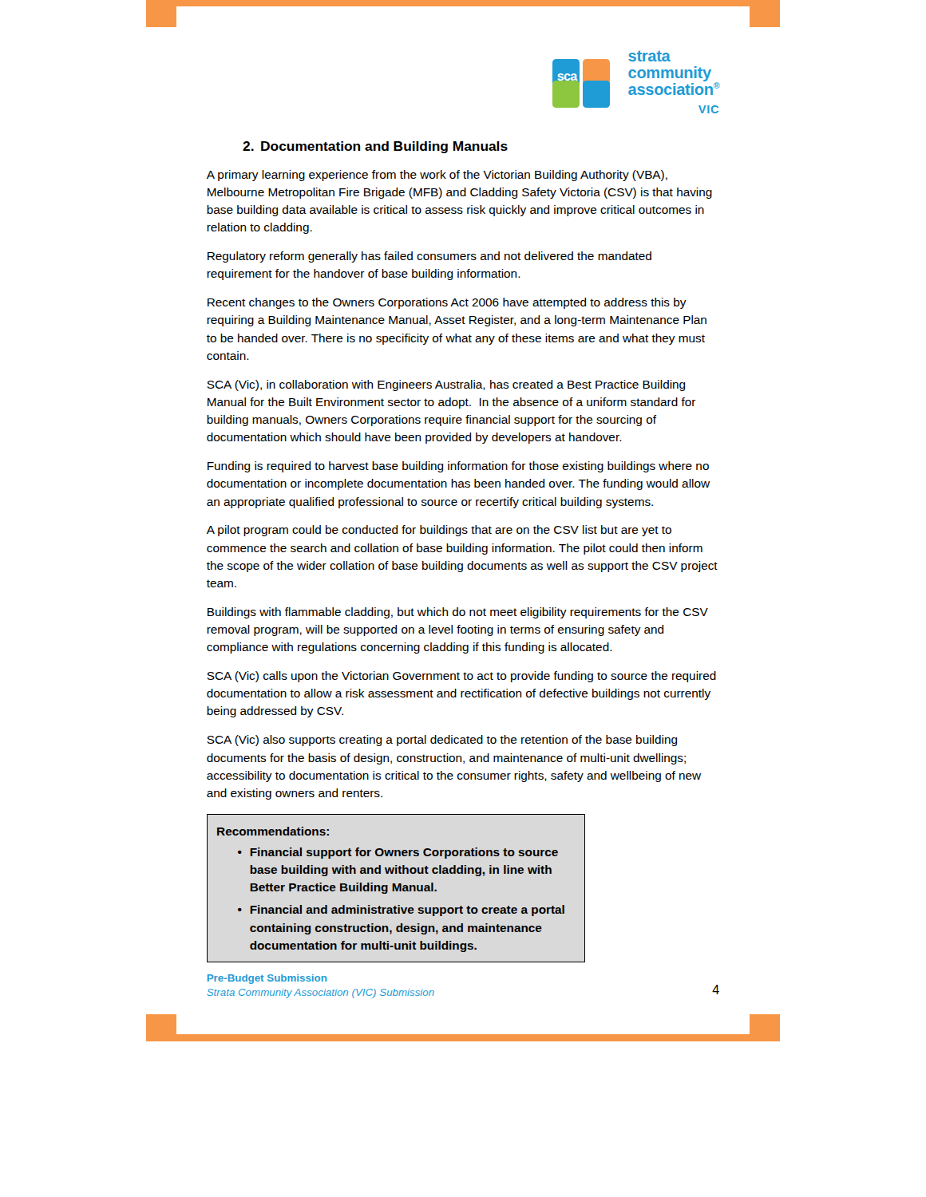sca
strata
community
association®
VIC
2. Documentation and Building Manuals
A primary learning experience from the work of the Victorian Building Authority (VBA), Melbourne Metropolitan Fire Brigade (MFB) and Cladding Safety Victoria (CSV) is that having base building data available is critical to assess risk quickly and improve critical outcomes in relation to cladding.
Regulatory reform generally has failed consumers and not delivered the mandated requirement for the handover of base building information.
Recent changes to the Owners Corporations Act 2006 have attempted to address this by requiring a Building Maintenance Manual, Asset Register, and a long-term Maintenance Plan to be handed over. There is no specificity of what any of these items are and what they must contain.
SCA (Vic), in collaboration with Engineers Australia, has created a Best Practice Building Manual for the Built Environment sector to adopt. In the absence of a uniform standard for building manuals, Owners Corporations require financial support for the sourcing of documentation which should have been provided by developers at handover.
Funding is required to harvest base building information for those existing buildings where no documentation or incomplete documentation has been handed over. The funding would allow an appropriate qualified professional to source or recertify critical building systems.
A pilot program could be conducted for buildings that are on the CSV list but are yet to commence the search and collation of base building information. The pilot could then inform the scope of the wider collation of base building documents as well as support the CSV project team.
Buildings with flammable cladding, but which do not meet eligibility requirements for the CSV removal program, will be supported on a level footing in terms of ensuring safety and compliance with regulations concerning cladding if this funding is allocated.
SCA (Vic) calls upon the Victorian Government to act to provide funding to source the required documentation to allow a risk assessment and rectification of defective buildings not currently being addressed by CSV.
SCA (Vic) also supports creating a portal dedicated to the retention of the base building documents for the basis of design, construction, and maintenance of multi-unit dwellings; accessibility to documentation is critical to the consumer rights, safety and wellbeing of new and existing owners and renters.
Recommendations:
Financial support for Owners Corporations to source base building with and without cladding, in line with Better Practice Building Manual.
Financial and administrative support to create a portal containing construction, design, and maintenance documentation for multi-unit buildings.
Pre-Budget Submission
Strata Community Association (VIC) Submission
4